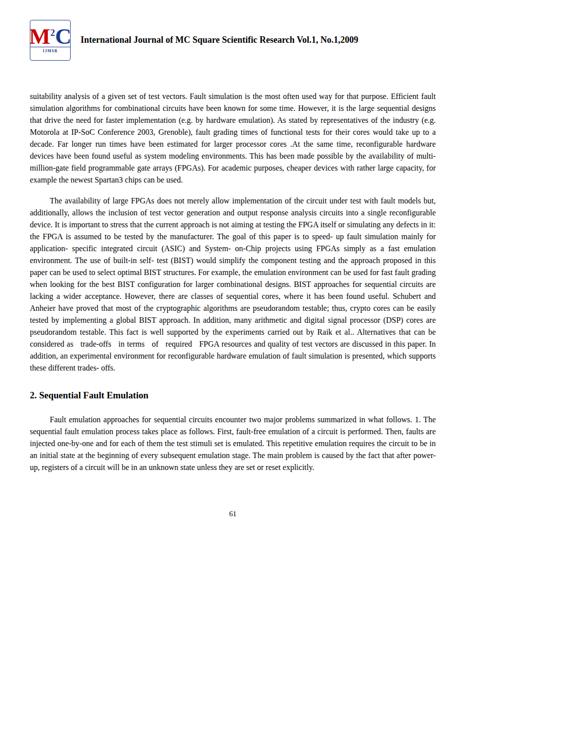M2C
IJMSR
International Journal of MC Square Scientific Research Vol.1, No.1,2009
suitability analysis of a given set of test vectors. Fault simulation is the most often used way for that purpose. Efficient fault simulation algorithms for combinational circuits have been known for some time. However, it is the large sequential designs that drive the need for faster implementation (e.g. by hardware emulation). As stated by representatives of the industry (e.g. Motorola at IP-SoC Conference 2003, Grenoble), fault grading times of functional tests for their cores would take up to a decade. Far longer run times have been estimated for larger processor cores .At the same time, reconfigurable hardware devices have been found useful as system modeling environments. This has been made possible by the availability of multi-million-gate field programmable gate arrays (FPGAs). For academic purposes, cheaper devices with rather large capacity, for example the newest Spartan3 chips can be used.
The availability of large FPGAs does not merely allow implementation of the circuit under test with fault models but, additionally, allows the inclusion of test vector generation and output response analysis circuits into a single reconfigurable device. It is important to stress that the current approach is not aiming at testing the FPGA itself or simulating any defects in it: the FPGA is assumed to be tested by the manufacturer. The goal of this paper is to speed- up fault simulation mainly for application- specific integrated circuit (ASIC) and System- on-Chip projects using FPGAs simply as a fast emulation environment. The use of built-in self- test (BIST) would simplify the component testing and the approach proposed in this paper can be used to select optimal BIST structures. For example, the emulation environment can be used for fast fault grading when looking for the best BIST configuration for larger combinational designs. BIST approaches for sequential circuits are lacking a wider acceptance. However, there are classes of sequential cores, where it has been found useful. Schubert and Anheier have proved that most of the cryptographic algorithms are pseudorandom testable; thus, crypto cores can be easily tested by implementing a global BIST approach. In addition, many arithmetic and digital signal processor (DSP) cores are pseudorandom testable. This fact is well supported by the experiments carried out by Raik et al.. Alternatives that can be considered as trade-offs in terms of required FPGA resources and quality of test vectors are discussed in this paper. In addition, an experimental environment for reconfigurable hardware emulation of fault simulation is presented, which supports these different trades- offs.
2. Sequential Fault Emulation
Fault emulation approaches for sequential circuits encounter two major problems summarized in what follows. 1. The sequential fault emulation process takes place as follows. First, fault-free emulation of a circuit is performed. Then, faults are injected one-by-one and for each of them the test stimuli set is emulated. This repetitive emulation requires the circuit to be in an initial state at the beginning of every subsequent emulation stage. The main problem is caused by the fact that after power-up, registers of a circuit will be in an unknown state unless they are set or reset explicitly.
61